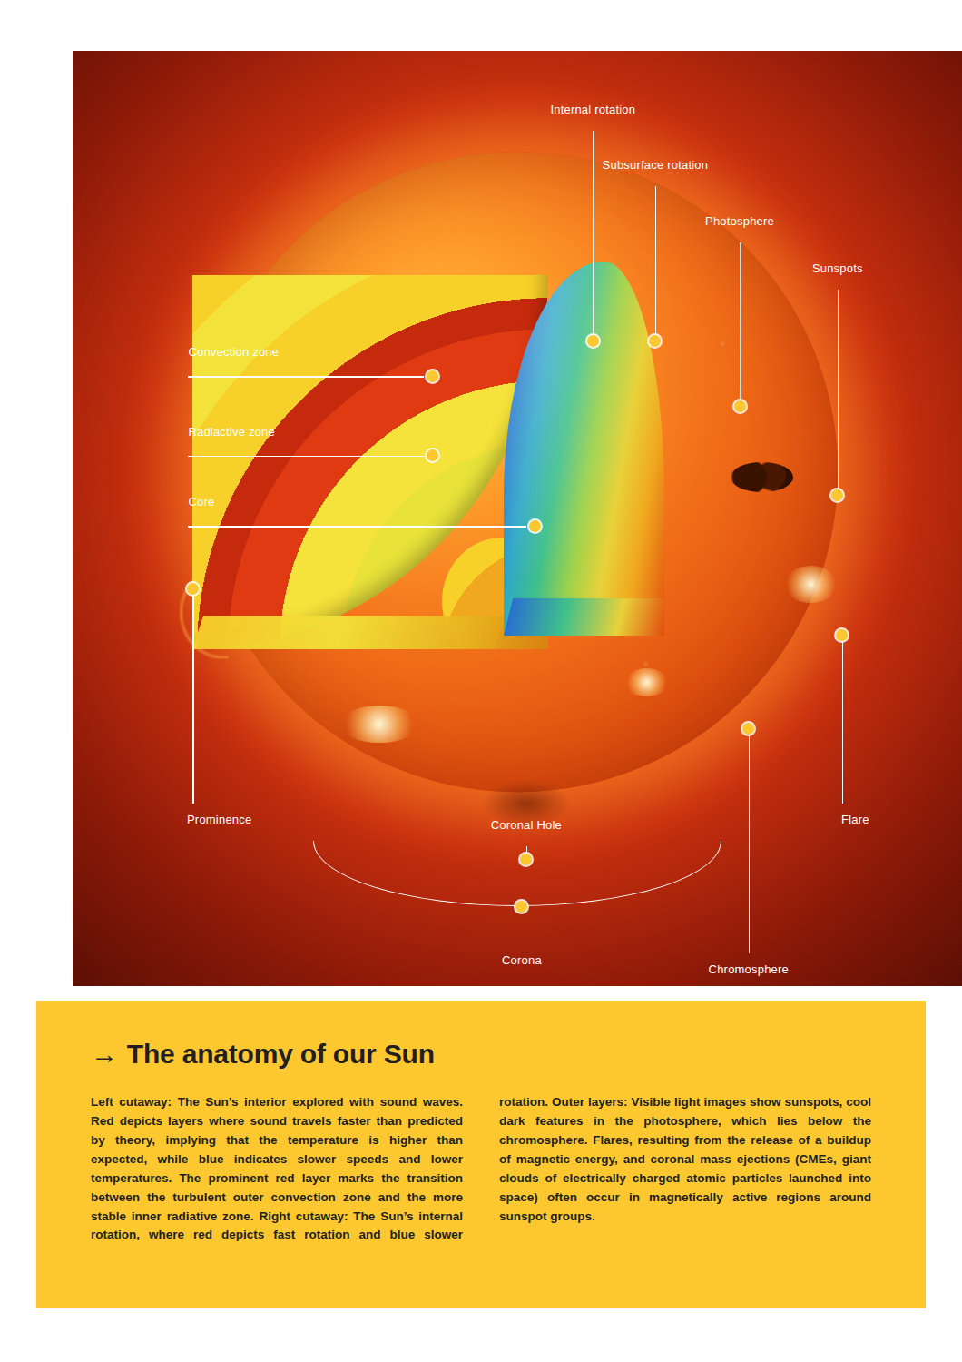Internal rotation
Subsurface rotation
Photosphere
Sunspots
Convection zone
Radiactive zone
Core
Prominence
Flare
Chromosphere
Coronal Hole
Corona
→The anatomy of our Sun
Left cutaway: The Sun’s interior explored with sound waves. Red depicts layers where sound travels faster than predicted by theory, implying that the temperature is higher than expected, while blue indicates slower speeds and lower temperatures. The prominent red layer marks the transition between the turbulent outer convection zone and the more stable inner radiative zone. Right cutaway: The Sun’s internal rotation, where red depicts fast rotation and blue slower rotation. Outer layers: Visible light images show sunspots, cool dark features in the photosphere, which lies below the chromosphere. Flares, resulting from the release of a buildup of magnetic energy, and coronal mass ejections (CMEs, giant clouds of electrically charged atomic particles launched into space) often occur in magnetically active regions around sunspot groups.